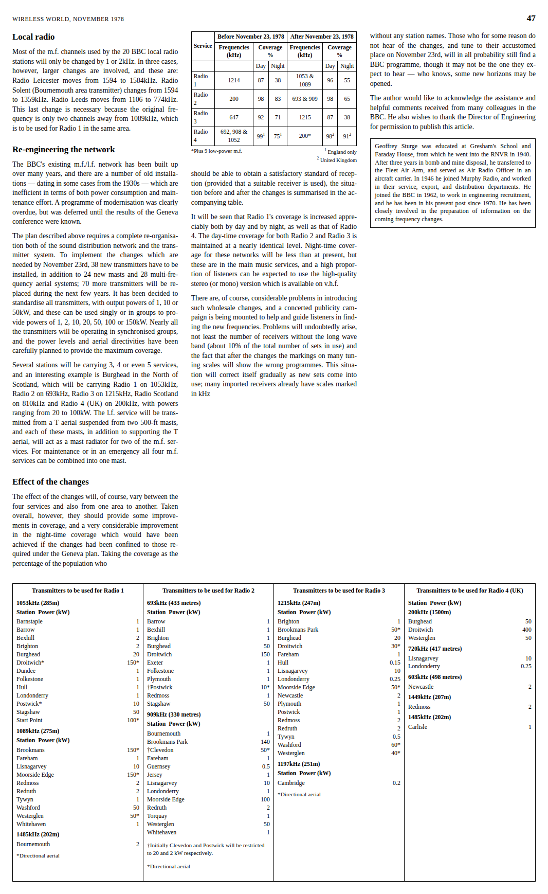WIRELESS WORLD, NOVEMBER 1978 47
Local radio
Most of the m.f. channels used by the 20 BBC local radio stations will only be changed by 1 or 2kHz. In three cases, however, larger changes are involved, and these are: Radio Leicester moves from 1594 to 1584kHz. Radio Solent (Bournemouth area transmitter) changes from 1594 to 1359kHz. Radio Leeds moves from 1106 to 774kHz. This last change is necessary because the original frequency is only two channels away from 1089kHz, which is to be used for Radio 1 in the same area.
Re-engineering the network
The BBC's existing m.f./l.f. network has been built up over many years, and there are a number of old installations — dating in some cases from the 1930s — which are inefficient in terms of both power consumption and maintenance effort. A programme of modernisation was clearly overdue, but was deferred until the results of the Geneva conference were known.
The plan described above requires a complete re-organisation both of the sound distribution network and the transmitter system. To implement the changes which are needed by November 23rd, 38 new transmitters have to be installed, in addition to 24 new masts and 28 multi-frequency aerial systems; 70 more transmitters will be replaced during the next few years. It has been decided to standardise all transmitters, with output powers of 1, 10 or 50kW, and these can be used singly or in groups to provide powers of 1, 2, 10, 20, 50, 100 or 150kW. Nearly all the transmitters will be operating in synchronised groups, and the power levels and aerial directivities have been carefully planned to provide the maximum coverage.
Several stations will be carrying 3, 4 or even 5 services, and an interesting example is Burghead in the North of Scotland, which will be carrying Radio 1 on 1053kHz, Radio 2 on 693kHz, Radio 3 on 1215kHz, Radio Scotland on 810kHz and Radio 4 (UK) on 200kHz, with powers ranging from 20 to 100kW. The l.f. service will be transmitted from a T aerial suspended from two 500-ft masts, and each of these masts, in addition to supporting the T aerial, will act as a mast radiator for two of the m.f. services. For maintenance or in an emergency all four m.f. services can be combined into one mast.
Effect of the changes
The effect of the changes will, of course, vary between the four services and also from one area to another. Taken overall, however, they should provide some improvements in coverage, and a very considerable improvement in the night-time coverage which would have been achieved if the changes had been confined to those required under the Geneva plan. Taking the coverage as the percentage of the population who
| Service | Before November 23, 1978 | After November 23, 1978 |
| --- | --- | --- |
| Frequencies (kHz) | Coverage % | Frequencies (kHz) | Coverage % |
| | | Day | Night | | Day | Night |
| Radio 1 | 1214 | 87 | 38 | 1053 & 1089 | 96 | 55 |
| Radio 2 | 200 | 98 | 83 | 693 & 909 | 98 | 65 |
| Radio 3 | 647 | 92 | 71 | 1215 | 87 | 38 |
| Radio 4 | 692, 908 & 1052 | 99 1 | 75 1 | 200* | 98 2 | 91 2 |
*Plus 9 low-power m.f. 1 England only
2 United Kingdom
should be able to obtain a satisfactory standard of reception (provided that a suitable receiver is used), the situation before and after the changes is summarised in the accompanying table.
It will be seen that Radio 1's coverage is increased appreciably both by day and by night, as well as that of Radio 4. The day-time coverage for both Radio 2 and Radio 3 is maintained at a nearly identical level. Night-time coverage for these networks will be less than at present, but these are in the main music services, and a high proportion of listeners can be expected to use the high-quality stereo (or mono) version which is available on v.h.f.
There are, of course, considerable problems in introducing such wholesale changes, and a concerted publicity campaign is being mounted to help and guide listeners in finding the new frequencies. Problems will undoubtedly arise, not least the number of receivers without the long wave band (about 10% of the total number of sets in use) and the fact that after the changes the markings on many tuning scales will show the wrong programmes. This situation will correct itself gradually as new sets come into use; many imported receivers already have scales marked in kHz
without any station names. Those who for some reason do not hear of the changes, and tune to their accustomed place on November 23rd, will in all probability still find a BBC programme, though it may not be the one they expect to hear — who knows, some new horizons may be opened.
The author would like to acknowledge the assistance and helpful comments received from many colleagues in the BBC. He also wishes to thank the Director of Engineering for permission to publish this article.
Geoffrey Sturge was educated at Gresham's School and Faraday House, from which he went into the RNVR in 1940. After three years in bomb and mine disposal, he transferred to the Fleet Air Arm, and served as Air Radio Officer in an aircraft carrier. In 1946 he joined Murphy Radio, and worked in their service, export, and distribution departments. He joined the BBC in 1962, to work in engineering recruitment, and he has been in his present post since 1970. He has been closely involved in the preparation of information on the coming frequency changes.
Transmitters to be used for Radio 1
1053kHz (285m)
Station Power (kW)
Barnstaple 1
Barrow 1
Bexhill 2
Brighton 2
Burghead 20
Droitwich*150*
Dundee 1
Folkestone 1
Hull 1
Londonderry 1
Postwick*10
Stagshaw 50
Start Point 100*
1089kHz (275m)
Station Power (kW)
Brookmans 150*
Fareham 1
Lisnagarvey 10
Moorside Edge 150*
Redmoss 2
Redruth 2
Tywyn 1
Washford 50
Westerglen 50*
Whitehaven 1
1485kHz (202m)
Bournemouth 2
*Directional aerial
Transmitters to be used for Radio 2
693kHz (433 metres)
Station Power (kW)
Barrow 1
Bexhill 1
Brighton 1
Burghead 50
Droitwich 150
Exeter 1
Folkestone 1
Plymouth 1
†Postwick 10*
Redmoss 1
Stagshaw 50
909kHz (330 metres)
Station Power (kW)
Bournemouth 1
Brookmans Park 140
†Clevedon 50*
Fareham 1
Guernsey 0.5
Jersey 1
Lisnagarvey 10
Londonderry 1
Moorside Edge 100
Redruth 2
Torquay 1
Westerglen 50
Whitehaven 1
†Initially Clevedon and Postwick will be restricted to 20 and 2 kW respectively.
*Directional aerial
Transmitters to be used for Radio 3
1215kHz (247m)
Station Power (kW)
Brighton 1
Brookmans Park 50*
Burghead 20
Droitwich 30*
Fareham 1
Hull 0.15
Lisnagarvey 10
Londonderry 0.25
Moorside Edge 50*
Newcastle 2
Plymouth 1
Postwick 1
Redmoss 2
Redruth 2
Tywyn 0.5
Washford 60*
Westerglen 40*
1197kHz (251m)
Station Power (kW)
Cambridge 0.2
*Directional aerial
Transmitters to be used for Radio 4 (UK)
Station Power (kW)
200kHz (1500m)
Burghead 50
Droitwich 400
Westerglen 50
720kHz (417 metres)
Lisnagarvey 10
Londonderry 0.25
603kHz (498 metres)
Newcastle 2
1449kHz (207m)
Redmoss 2
1485kHz (202m)
Carlisle 1